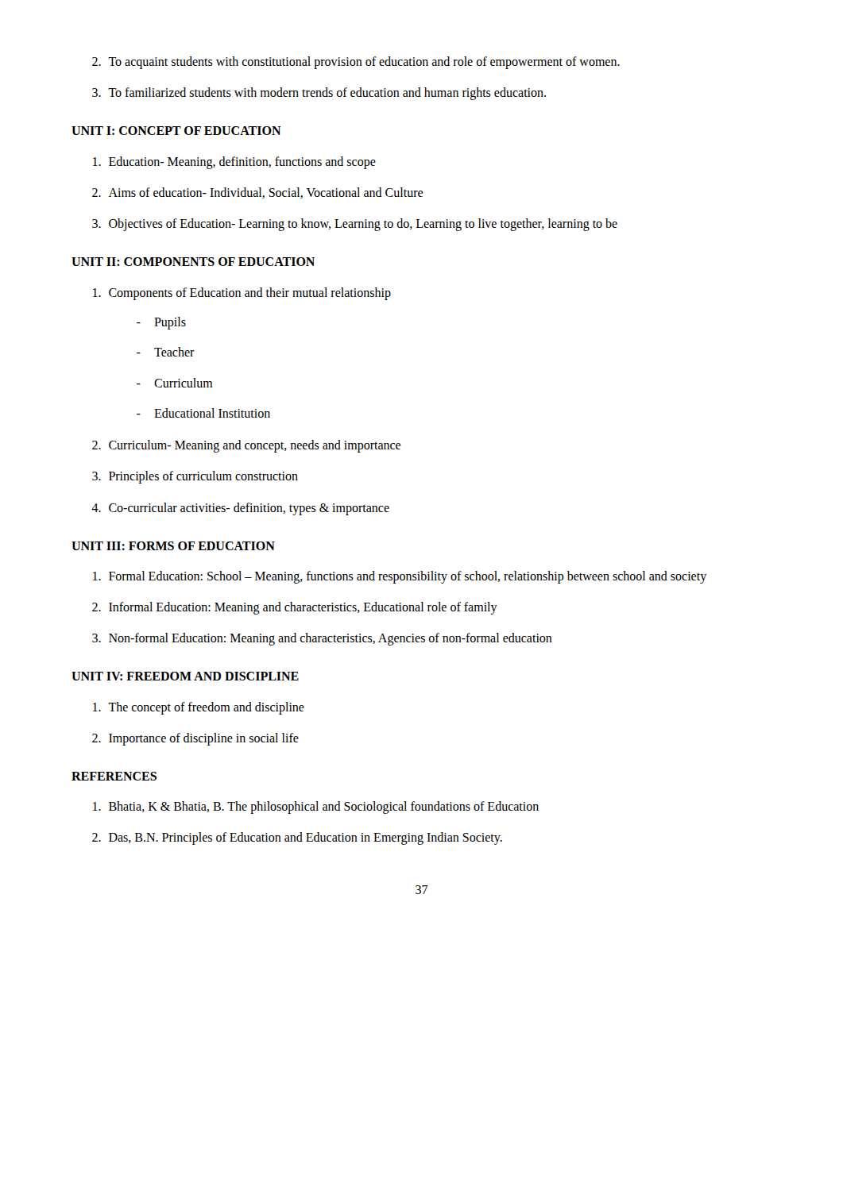To acquaint students with constitutional provision of education and role of empowerment of women.
To familiarized students with modern trends of education and human rights education.
Unit I: Concept of Education
Education- Meaning, definition, functions and scope
Aims of education- Individual, Social, Vocational and Culture
Objectives of Education- Learning to know, Learning to do, Learning to live together, learning to be
Unit II: Components of Education
Components of Education and their mutual relationship
Pupils
Teacher
Curriculum
Educational Institution
Curriculum- Meaning and concept, needs and importance
Principles of curriculum construction
Co-curricular activities- definition, types & importance
Unit III: Forms of Education
Formal Education: School – Meaning, functions and responsibility of school, relationship between school and society
Informal Education: Meaning and characteristics, Educational role of family
Non-formal Education: Meaning and characteristics, Agencies of non-formal education
Unit IV: Freedom and Discipline
The concept of freedom and discipline
Importance of discipline in social life
References
Bhatia, K & Bhatia, B. The philosophical and Sociological foundations of Education
Das, B.N. Principles of Education and Education in Emerging Indian Society.
37